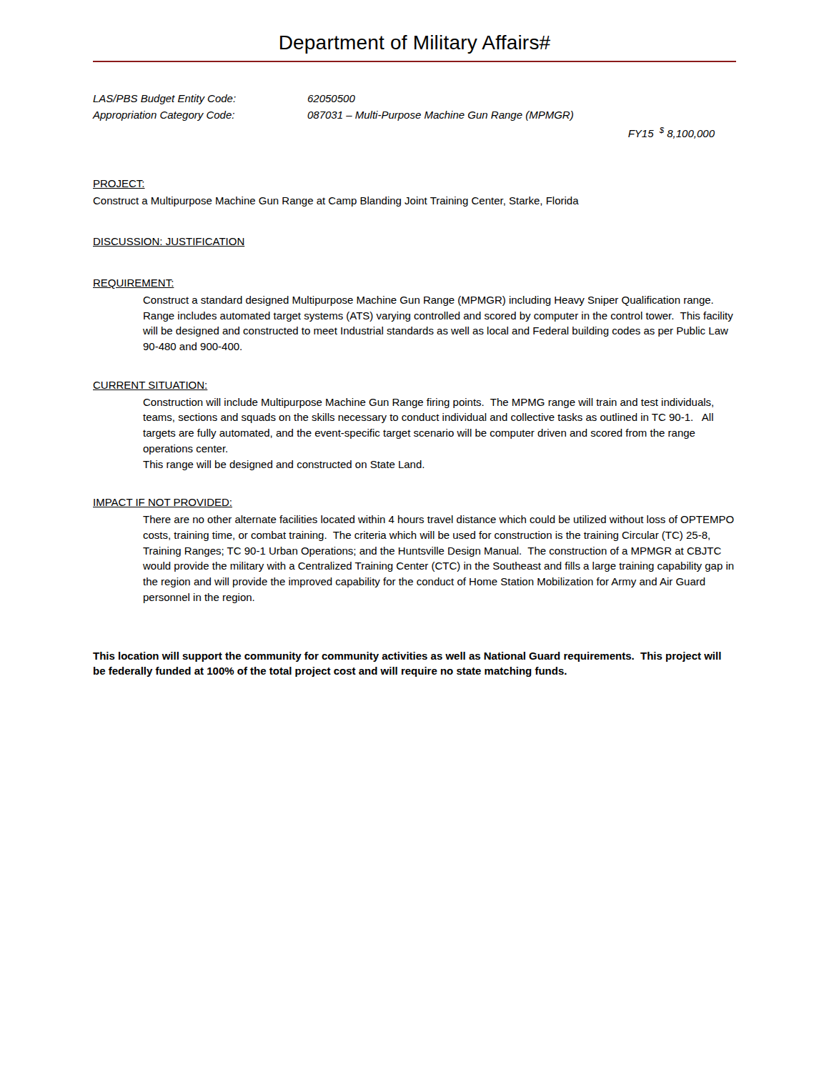Department of Military Affairs#
LAS/PBS Budget Entity Code:
62050500
Appropriation Category Code:
087031 – Multi-Purpose Machine Gun Range (MPMGR)
FY15 $ 8,100,000
PROJECT:
Construct a Multipurpose Machine Gun Range at Camp Blanding Joint Training Center, Starke, Florida
DISCUSSION: JUSTIFICATION
REQUIREMENT:
Construct a standard designed Multipurpose Machine Gun Range (MPMGR) including Heavy Sniper Qualification range. Range includes automated target systems (ATS) varying controlled and scored by computer in the control tower. This facility will be designed and constructed to meet Industrial standards as well as local and Federal building codes as per Public Law 90-480 and 900-400.
CURRENT SITUATION:
Construction will include Multipurpose Machine Gun Range firing points. The MPMG range will train and test individuals, teams, sections and squads on the skills necessary to conduct individual and collective tasks as outlined in TC 90-1. All targets are fully automated, and the event-specific target scenario will be computer driven and scored from the range operations center.
This range will be designed and constructed on State Land.
IMPACT IF NOT PROVIDED:
There are no other alternate facilities located within 4 hours travel distance which could be utilized without loss of OPTEMPO costs, training time, or combat training. The criteria which will be used for construction is the training Circular (TC) 25-8, Training Ranges; TC 90-1 Urban Operations; and the Huntsville Design Manual. The construction of a MPMGR at CBJTC would provide the military with a Centralized Training Center (CTC) in the Southeast and fills a large training capability gap in the region and will provide the improved capability for the conduct of Home Station Mobilization for Army and Air Guard personnel in the region.
This location will support the community for community activities as well as National Guard requirements. This project will be federally funded at 100% of the total project cost and will require no state matching funds.